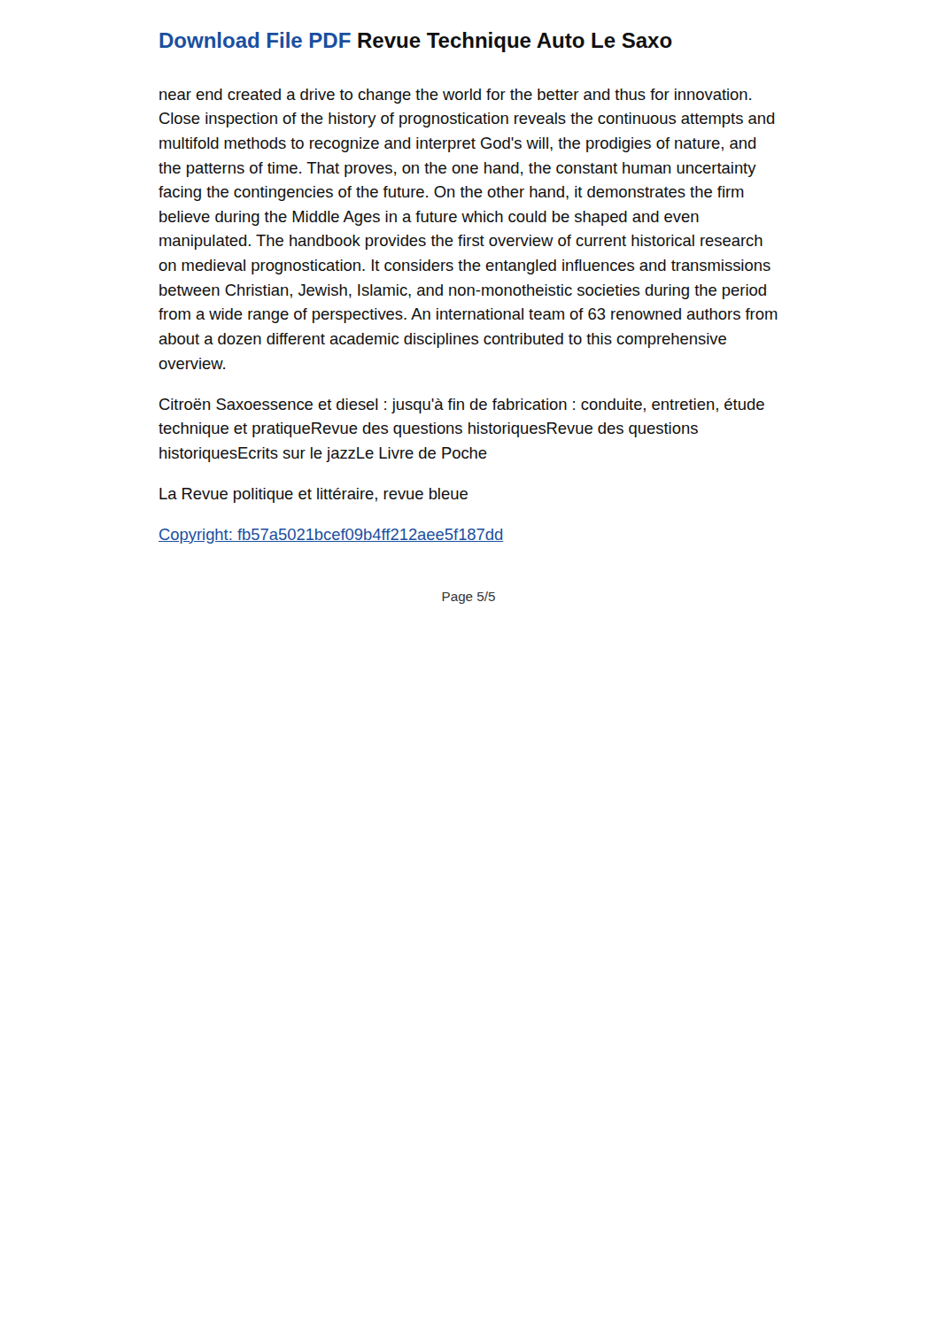Download File PDF Revue Technique Auto Le Saxo
near end created a drive to change the world for the better and thus for innovation. Close inspection of the history of prognostication reveals the continuous attempts and multifold methods to recognize and interpret God's will, the prodigies of nature, and the patterns of time. That proves, on the one hand, the constant human uncertainty facing the contingencies of the future. On the other hand, it demonstrates the firm believe during the Middle Ages in a future which could be shaped and even manipulated. The handbook provides the first overview of current historical research on medieval prognostication. It considers the entangled influences and transmissions between Christian, Jewish, Islamic, and non-monotheistic societies during the period from a wide range of perspectives. An international team of 63 renowned authors from about a dozen different academic disciplines contributed to this comprehensive overview.
Citroën Saxoessence et diesel : jusqu'à fin de fabrication : conduite, entretien, étude technique et pratiqueRevue des questions historiquesRevue des questions historiquesEcrits sur le jazzLe Livre de Poche
La Revue politique et littéraire, revue bleue
Copyright: fb57a5021bcef09b4ff212aee5f187dd
Page 5/5